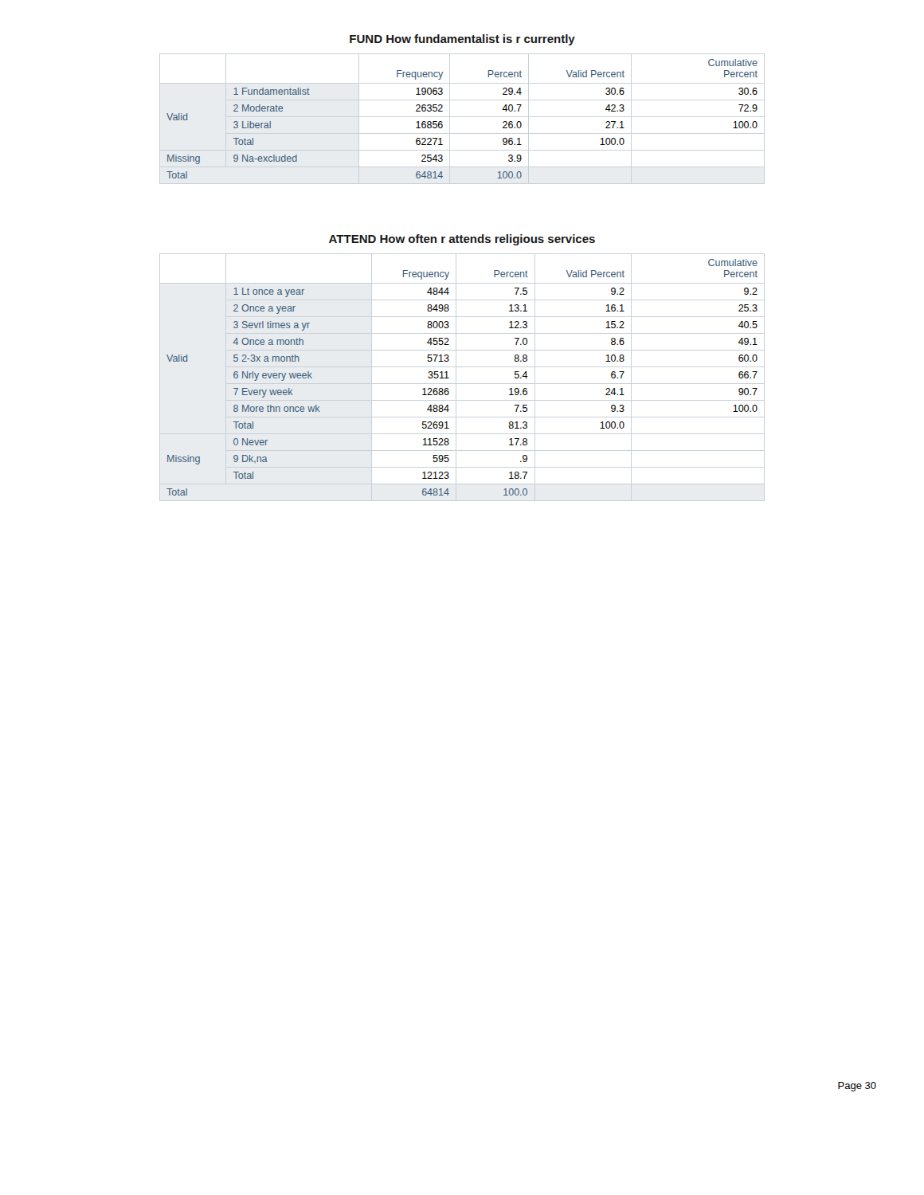FUND How fundamentalist is r currently
| | | Frequency | Percent | Valid Percent | Cumulative Percent |
| --- | --- | --- | --- | --- | --- |
| Valid | 1 Fundamentalist | 19063 | 29.4 | 30.6 | 30.6 |
| 2 Moderate | 26352 | 40.7 | 42.3 | 72.9 |
| 3 Liberal | 16856 | 26.0 | 27.1 | 100.0 |
| Total | 62271 | 96.1 | 100.0 | |
| Missing | 9 Na-excluded | 2543 | 3.9 | | |
| Total | 64814 | 100.0 | | |
ATTEND How often r attends religious services
| | | Frequency | Percent | Valid Percent | Cumulative Percent |
| --- | --- | --- | --- | --- | --- |
| Valid | 1 Lt once a year | 4844 | 7.5 | 9.2 | 9.2 |
| 2 Once a year | 8498 | 13.1 | 16.1 | 25.3 |
| 3 Sevrl times a yr | 8003 | 12.3 | 15.2 | 40.5 |
| 4 Once a month | 4552 | 7.0 | 8.6 | 49.1 |
| 5 2-3x a month | 5713 | 8.8 | 10.8 | 60.0 |
| 6 Nrly every week | 3511 | 5.4 | 6.7 | 66.7 |
| 7 Every week | 12686 | 19.6 | 24.1 | 90.7 |
| 8 More thn once wk | 4884 | 7.5 | 9.3 | 100.0 |
| Total | 52691 | 81.3 | 100.0 | |
| Missing | 0 Never | 11528 | 17.8 | | |
| 9 Dk,na | 595 | .9 | | |
| Total | 12123 | 18.7 | | |
| Total | 64814 | 100.0 | | |
Page 30